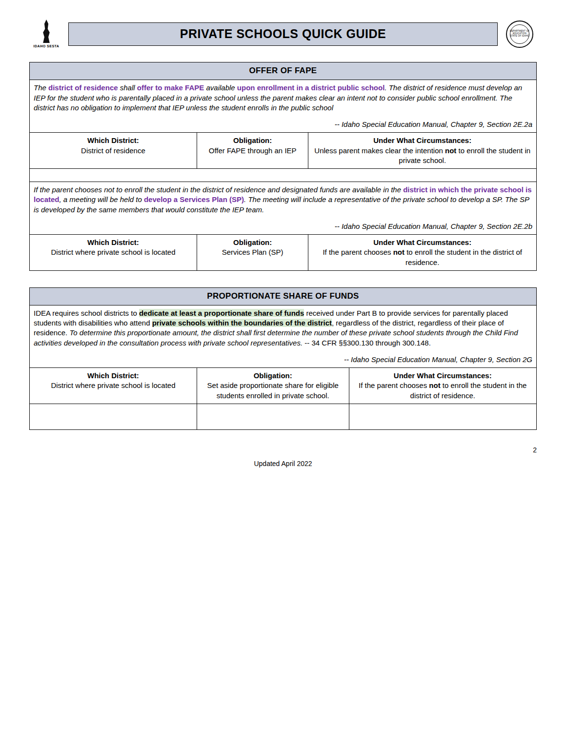IDAHO SESTA
PRIVATE SCHOOLS QUICK GUIDE
DEPARTMENT OF EDUCATION
STATE OF IDAHO
| OFFER OF FAPE |
| The district of residence shall offer to make FAPE available upon enrollment in a district public school . The district of residence must develop an IEP for the student who is parentally placed in a private school unless the parent makes clear an intent not to consider public school enrollment. The district has no obligation to implement that IEP unless the student enrolls in the public school -- Idaho Special Education Manual, Chapter 9, Section 2E.2a |
| Which District: District of residence | Obligation: Offer FAPE through an IEP | Under What Circumstances: Unless parent makes clear the intention not to enroll the student in private school. |
| If the parent chooses not to enroll the student in the district of residence and designated funds are available in the district in which the private school is located , a meeting will be held to develop a Services Plan (SP) . The meeting will include a representative of the private school to develop a SP. The SP is developed by the same members that would constitute the IEP team. -- Idaho Special Education Manual, Chapter 9, Section 2E.2b |
| Which District: District where private school is located | Obligation: Services Plan (SP) | Under What Circumstances: If the parent chooses not to enroll the student in the district of residence. |
| PROPORTIONATE SHARE OF FUNDS |
| IDEA requires school districts to dedicate at least a proportionate share of funds received under Part B to provide services for parentally placed students with disabilities who attend private schools within the boundaries of the district , regardless of the district, regardless of their place of residence. To determine this proportionate amount, the district shall first determine the number of these private school students through the Child Find activities developed in the consultation process with private school representatives. -- 34 CFR §§300.130 through 300.148. -- Idaho Special Education Manual, Chapter 9, Section 2G |
| Which District: District where private school is located | Obligation: Set aside proportionate share for eligible students enrolled in private school. | Under What Circumstances: If the parent chooses not to enroll the student in the district of residence. |
2
Updated April 2022